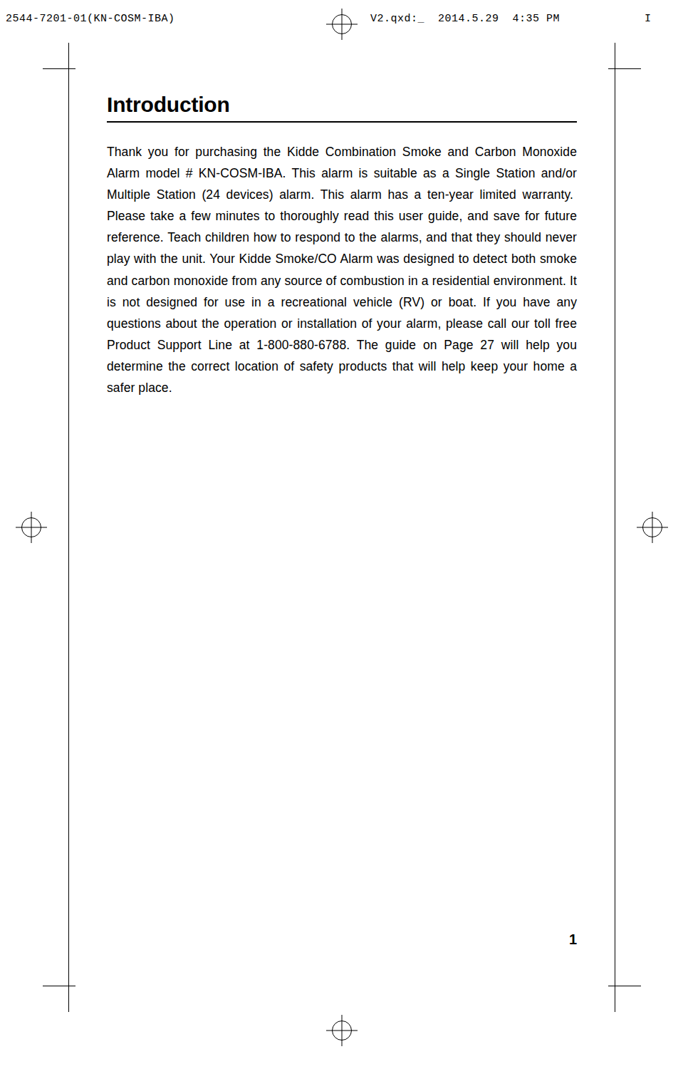2544-7201-01(KN-COSM-IBA) V2.qxd:_ 2014.5.29 4:35 PM I
Introduction
Thank you for purchasing the Kidde Combination Smoke and Carbon Monoxide Alarm model # KN-COSM-IBA. This alarm is suitable as a Single Station and/or Multiple Station (24 devices) alarm. This alarm has a ten-year limited warranty. Please take a few minutes to thoroughly read this user guide, and save for future reference. Teach children how to respond to the alarms, and that they should never play with the unit. Your Kidde Smoke/CO Alarm was designed to detect both smoke and carbon monoxide from any source of combustion in a residential environment. It is not designed for use in a recreational vehicle (RV) or boat. If you have any questions about the operation or installation of your alarm, please call our toll free Product Support Line at 1-800-880-6788. The guide on Page 27 will help you determine the correct location of safety products that will help keep your home a safer place.
1